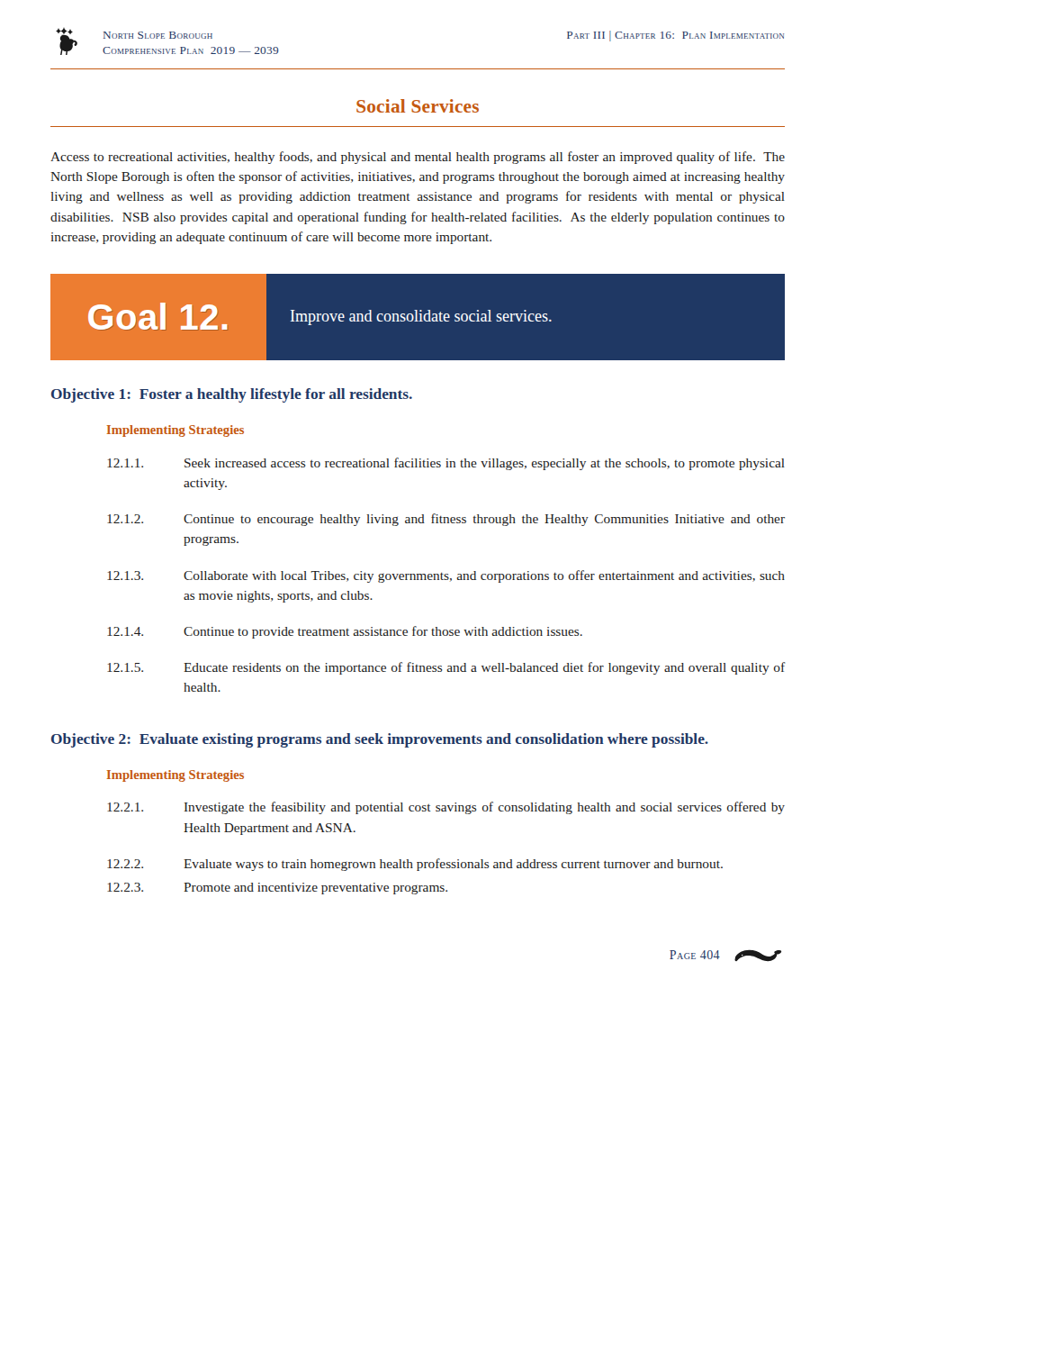North Slope Borough
Comprehensive Plan 2019 — 2039
Part III | Chapter 16: Plan Implementation
Social Services
Access to recreational activities, healthy foods, and physical and mental health programs all foster an improved quality of life. The North Slope Borough is often the sponsor of activities, initiatives, and programs throughout the borough aimed at increasing healthy living and wellness as well as providing addiction treatment assistance and programs for residents with mental or physical disabilities. NSB also provides capital and operational funding for health-related facilities. As the elderly population continues to increase, providing an adequate continuum of care will become more important.
Goal 12.
Improve and consolidate social services.
Objective 1: Foster a healthy lifestyle for all residents.
Implementing Strategies
12.1.1.
Seek increased access to recreational facilities in the villages, especially at the schools, to promote physical activity.
12.1.2.
Continue to encourage healthy living and fitness through the Healthy Communities Initiative and other programs.
12.1.3.
Collaborate with local Tribes, city governments, and corporations to offer entertainment and activities, such as movie nights, sports, and clubs.
12.1.4.
Continue to provide treatment assistance for those with addiction issues.
12.1.5.
Educate residents on the importance of fitness and a well-balanced diet for longevity and overall quality of health.
Objective 2: Evaluate existing programs and seek improvements and consolidation where possible.
Implementing Strategies
12.2.1.
Investigate the feasibility and potential cost savings of consolidating health and social services offered by Health Department and ASNA.
12.2.2.
Evaluate ways to train homegrown health professionals and address current turnover and burnout.
12.2.3.
Promote and incentivize preventative programs.
Page 404